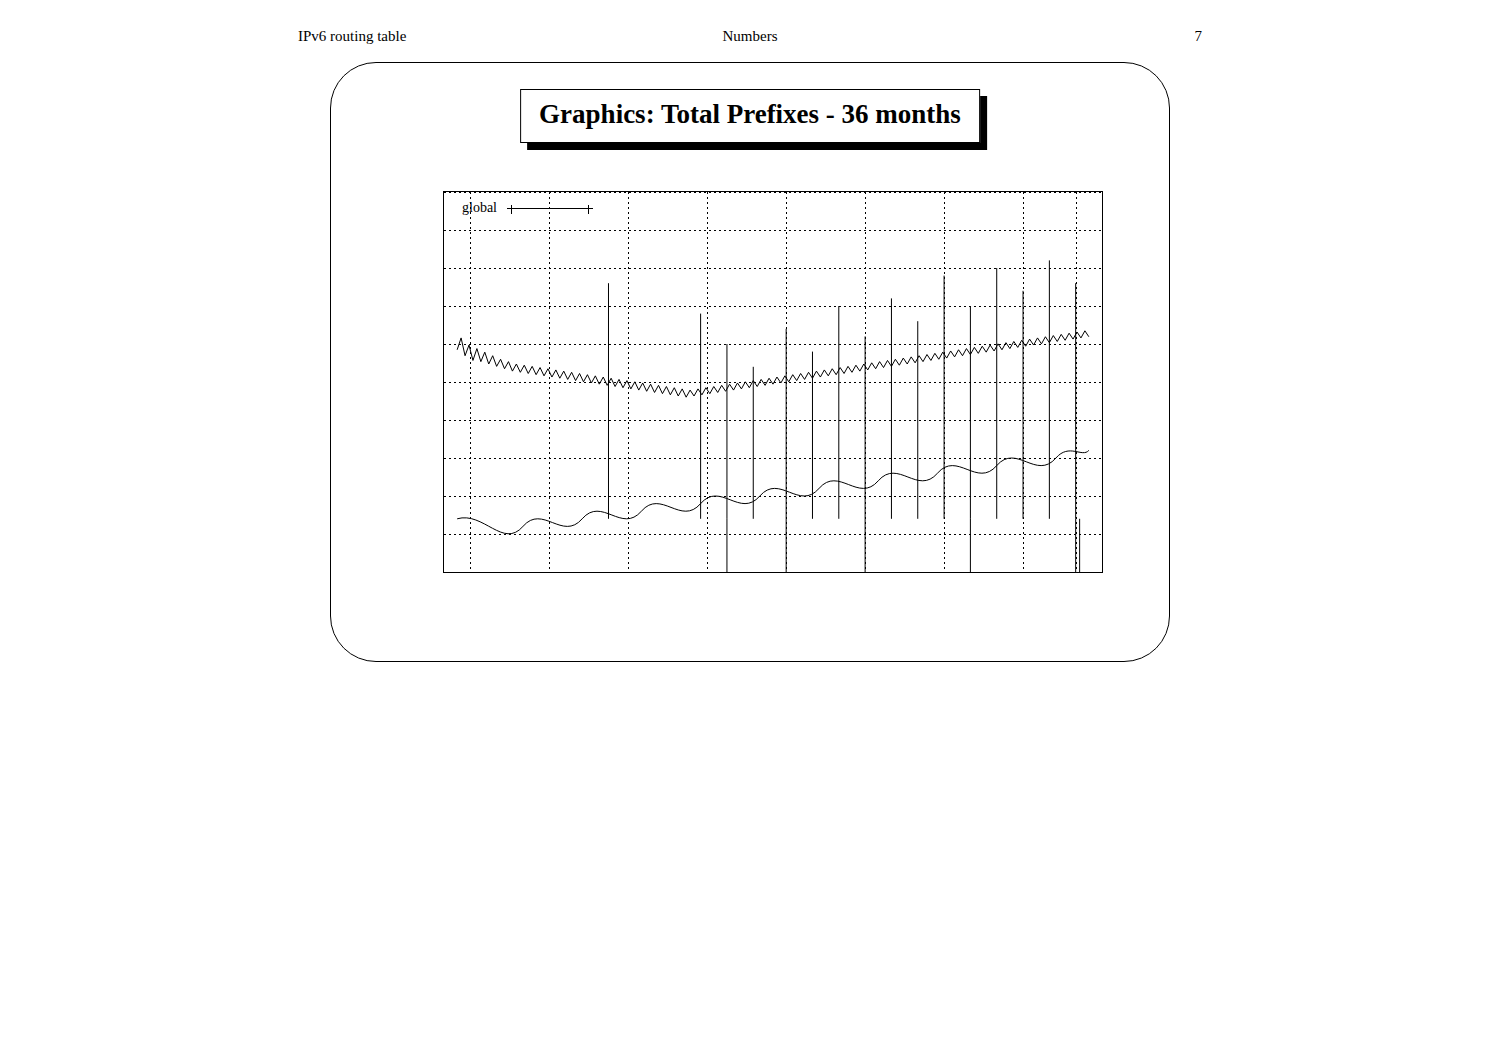IPv6 routing table Numbers 7
Graphics: Total Prefixes - 36 months
700
650
600
550
500
450
400
350
300
250
200
01/09
01/12
02/03
02/06
02/09
02/12
03/03
03/06
03/09
global